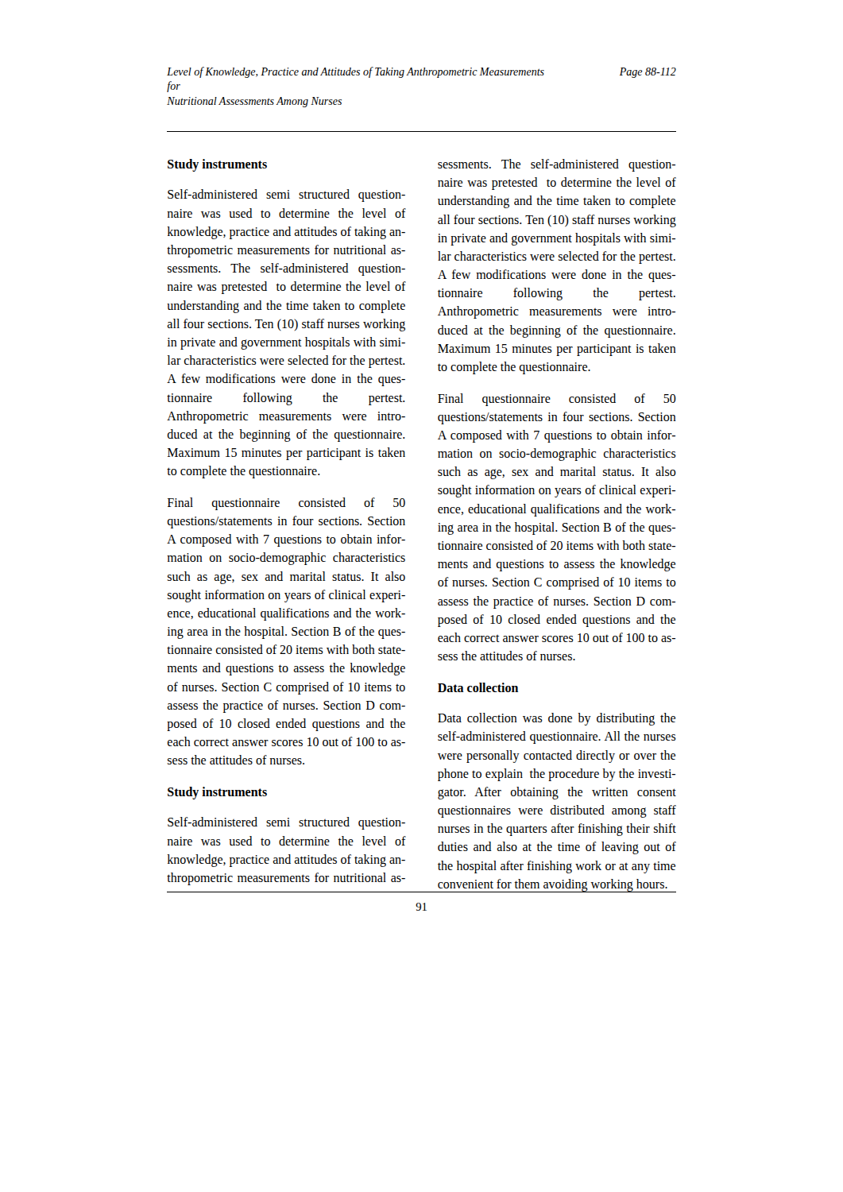Level of Knowledge, Practice and Attitudes of Taking Anthropometric Measurements for
Nutritional Assessments Among Nurses
Page 88-112
Study instruments
Self-administered semi structured questionnaire was used to determine the level of knowledge, practice and attitudes of taking anthropometric measurements for nutritional assessments. The self-administered questionnaire was pretested to determine the level of understanding and the time taken to complete all four sections. Ten (10) staff nurses working in private and government hospitals with similar characteristics were selected for the pertest. A few modifications were done in the questionnaire following the pertest. Anthropometric measurements were introduced at the beginning of the questionnaire. Maximum 15 minutes per participant is taken to complete the questionnaire.
Final questionnaire consisted of 50 questions/statements in four sections. Section A composed with 7 questions to obtain information on socio-demographic characteristics such as age, sex and marital status. It also sought information on years of clinical experience, educational qualifications and the working area in the hospital. Section B of the questionnaire consisted of 20 items with both statements and questions to assess the knowledge of nurses. Section C comprised of 10 items to assess the practice of nurses. Section D composed of 10 closed ended questions and the each correct answer scores 10 out of 100 to assess the attitudes of nurses.
Study instruments
Self-administered semi structured questionnaire was used to determine the level of knowledge, practice and attitudes of taking anthropometric measurements for nutritional assessments. The self-administered questionnaire was pretested to determine the level of understanding and the time taken to complete all four sections. Ten (10) staff nurses working in private and government hospitals with similar characteristics were selected for the pertest. A few modifications were done in the questionnaire following the pertest. Anthropometric measurements were introduced at the beginning of the questionnaire. Maximum 15 minutes per participant is taken to complete the questionnaire.
Final questionnaire consisted of 50 questions/statements in four sections. Section A composed with 7 questions to obtain information on socio-demographic characteristics such as age, sex and marital status. It also sought information on years of clinical experience, educational qualifications and the working area in the hospital. Section B of the questionnaire consisted of 20 items with both statements and questions to assess the knowledge of nurses. Section C comprised of 10 items to assess the practice of nurses. Section D composed of 10 closed ended questions and the each correct answer scores 10 out of 100 to assess the attitudes of nurses.
Data collection
Data collection was done by distributing the self-administered questionnaire. All the nurses were personally contacted directly or over the phone to explain the procedure by the investigator. After obtaining the written consent questionnaires were distributed among staff nurses in the quarters after finishing their shift duties and also at the time of leaving out of the hospital after finishing work or at any time convenient for them avoiding working hours.
91